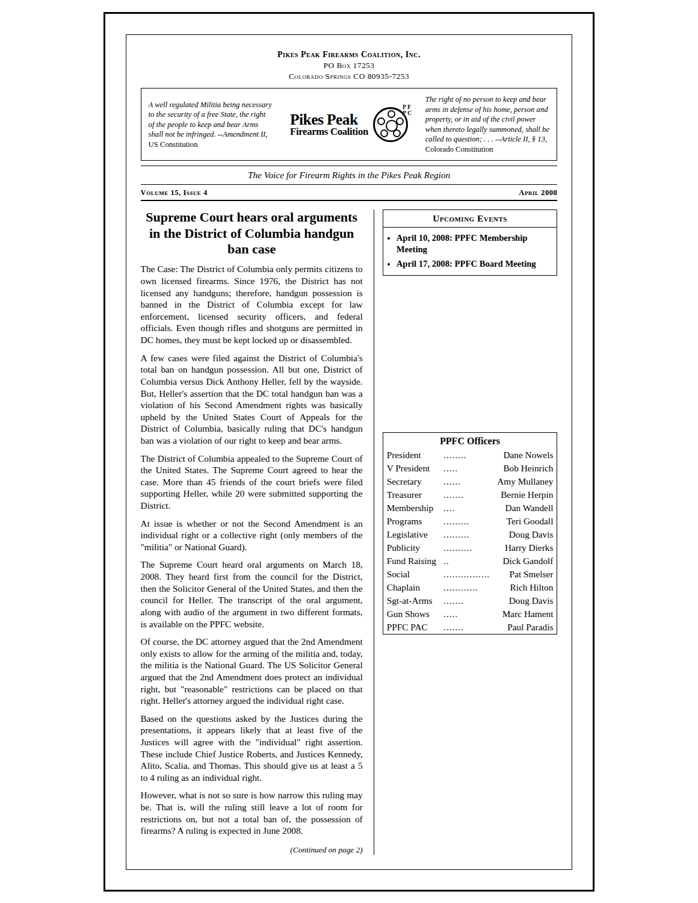Pikes Peak Firearms Coalition, Inc.
PO Box 17253
Colorado Springs CO 80935-7253
A well regulated Militia being necessary to the security of a free State, the right of the people to keep and bear Arms shall not be infringed. --Amendment II, US Constitution
Pikes Peak
Firearms Coalition
P F
P C
The right of no person to keep and bear arms in defense of his home, person and property, or in aid of the civil power when thereto legally summoned, shall be called to question; . . . --Article II, § 13, Colorado Constitution
The Voice for Firearm Rights in the Pikes Peak Region
Volume 15, Issue 4 April 2008
Supreme Court hears oral arguments in the District of Columbia handgun ban case
The Case: The District of Columbia only permits citizens to own licensed firearms. Since 1976, the District has not licensed any handguns; therefore, handgun possession is banned in the District of Columbia except for law enforcement, licensed security officers, and federal officials. Even though rifles and shotguns are permitted in DC homes, they must be kept locked up or disassembled.
A few cases were filed against the District of Columbia's total ban on handgun possession. All but one, District of Columbia versus Dick Anthony Heller, fell by the wayside. But, Heller's assertion that the DC total handgun ban was a violation of his Second Amendment rights was basically upheld by the United States Court of Appeals for the District of Columbia, basically ruling that DC's handgun ban was a violation of our right to keep and bear arms.
The District of Columbia appealed to the Supreme Court of the United States. The Supreme Court agreed to hear the case. More than 45 friends of the court briefs were filed supporting Heller, while 20 were submitted supporting the District.
At issue is whether or not the Second Amendment is an individual right or a collective right (only members of the "militia" or National Guard).
The Supreme Court heard oral arguments on March 18, 2008. They heard first from the council for the District, then the Solicitor General of the United States, and then the council for Heller. The transcript of the oral argument, along with audio of the argument in two different formats, is available on the PPFC website.
Of course, the DC attorney argued that the 2nd Amendment only exists to allow for the arming of the militia and, today, the militia is the National Guard. The US Solicitor General argued that the 2nd Amendment does protect an individual right, but "reasonable" restrictions can be placed on that right. Heller's attorney argued the individual right case.
Based on the questions asked by the Justices during the presentations, it appears likely that at least five of the Justices will agree with the "individual" right assertion. These include Chief Justice Roberts, and Justices Kennedy, Alito, Scalia, and Thomas. This should give us at least a 5 to 4 ruling as an individual right.
However, what is not so sure is how narrow this ruling may be. That is, will the ruling still leave a lot of room for restrictions on, but not a total ban of, the possession of firearms? A ruling is expected in June 2008.
(Continued on page 2)
Upcoming Events
April 10, 2008: PPFC Membership Meeting
April 17, 2008: PPFC Board Meeting
PPFC Officers
| President | ........ | Dane Nowels |
| V President | ..... | Bob Heinrich |
| Secretary | ...... | Amy Mullaney |
| Treasurer | ....... | Bernie Herpin |
| Membership | .... | Dan Wandell |
| Programs | ......... | Teri Goodall |
| Legislative | ......... | Doug Davis |
| Publicity | .......... | Harry Dierks |
| Fund Raising | .. | Dick Gandolf |
| Social | ................ | Pat Smelser |
| Chaplain | ............ | Rich Hilton |
| Sgt-at-Arms | ....... | Doug Davis |
| Gun Shows | ..... | Marc Hament |
| PPFC PAC | ....... | Paul Paradis |